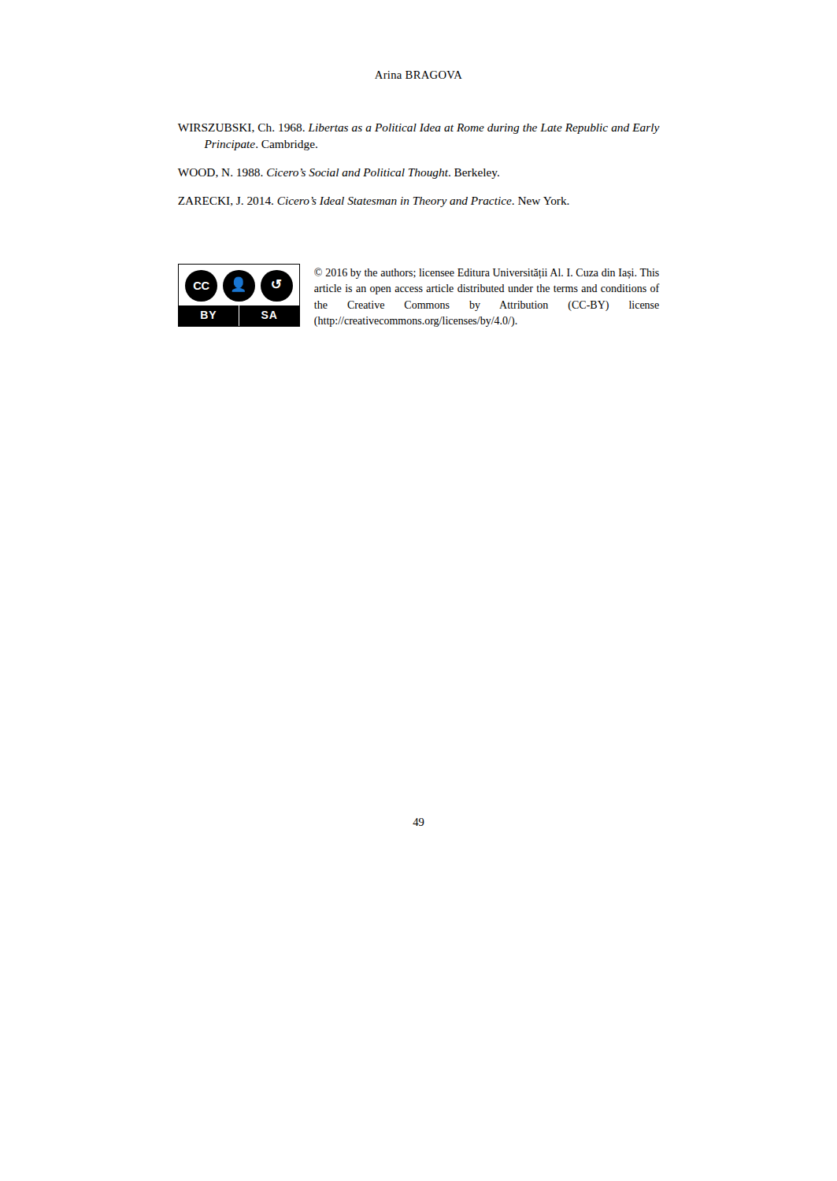Arina BRAGOVA
WIRSZUBSKI, Ch. 1968. Libertas as a Political Idea at Rome during the Late Republic and Early Principate. Cambridge.
WOOD, N. 1988. Cicero’s Social and Political Thought. Berkeley.
ZARECKI, J. 2014. Cicero’s Ideal Statesman in Theory and Practice. New York.
CC
👤
↻
BY SA
© 2016 by the authors; licensee Editura Universității Al. I. Cuza din Iași. This article is an open access article distributed under the terms and conditions of the Creative Commons by Attribution (CC-BY) license (http://creativecommons.org/licenses/by/4.0/).
49